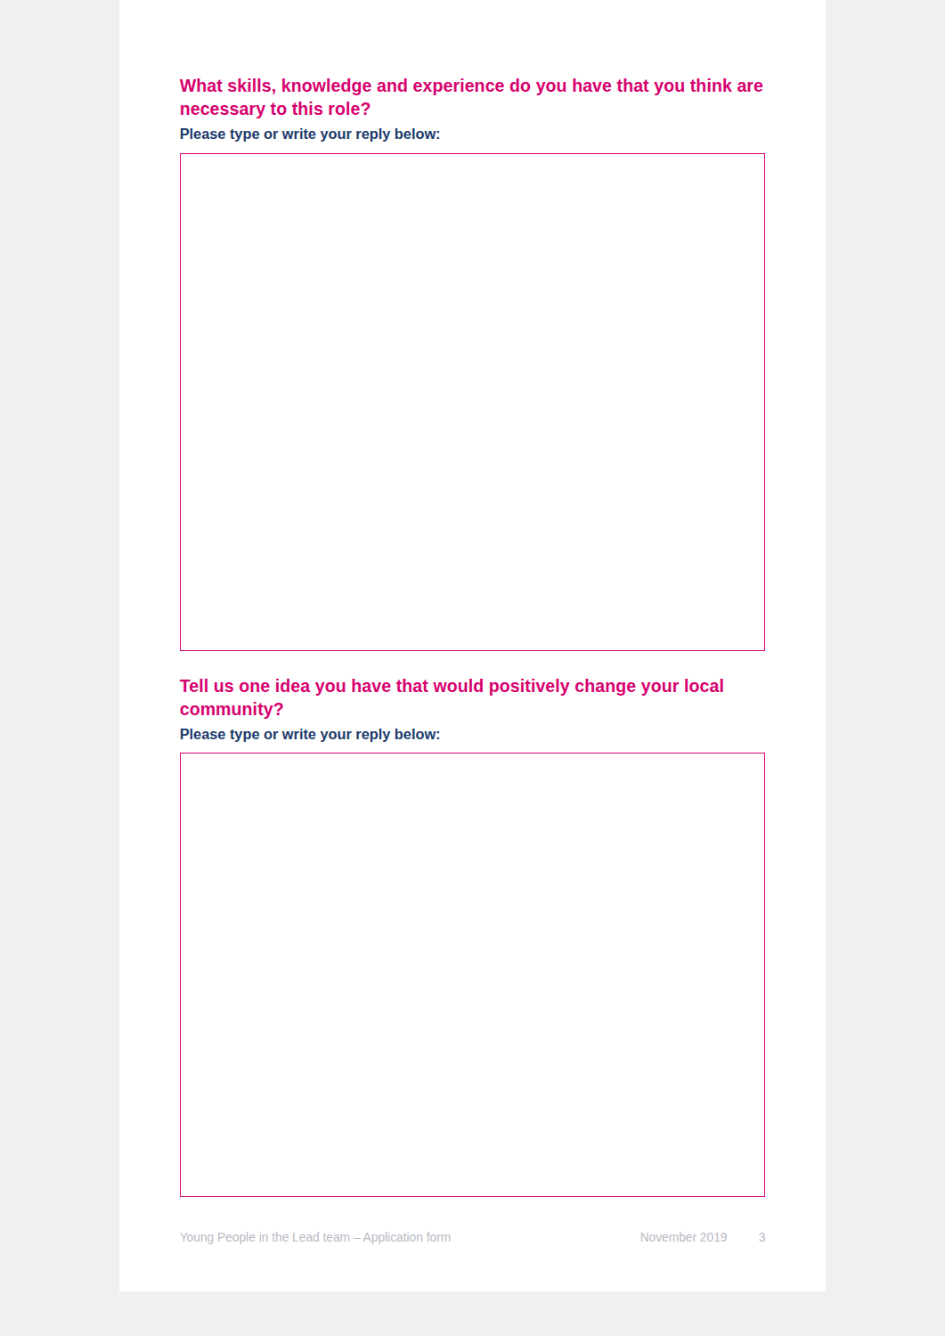What skills, knowledge and experience do you have that you think are necessary to this role?
Please type or write your reply below:
Tell us one idea you have that would positively change your local community?
Please type or write your reply below:
Young People in the Lead team – Application form
November 2019
3